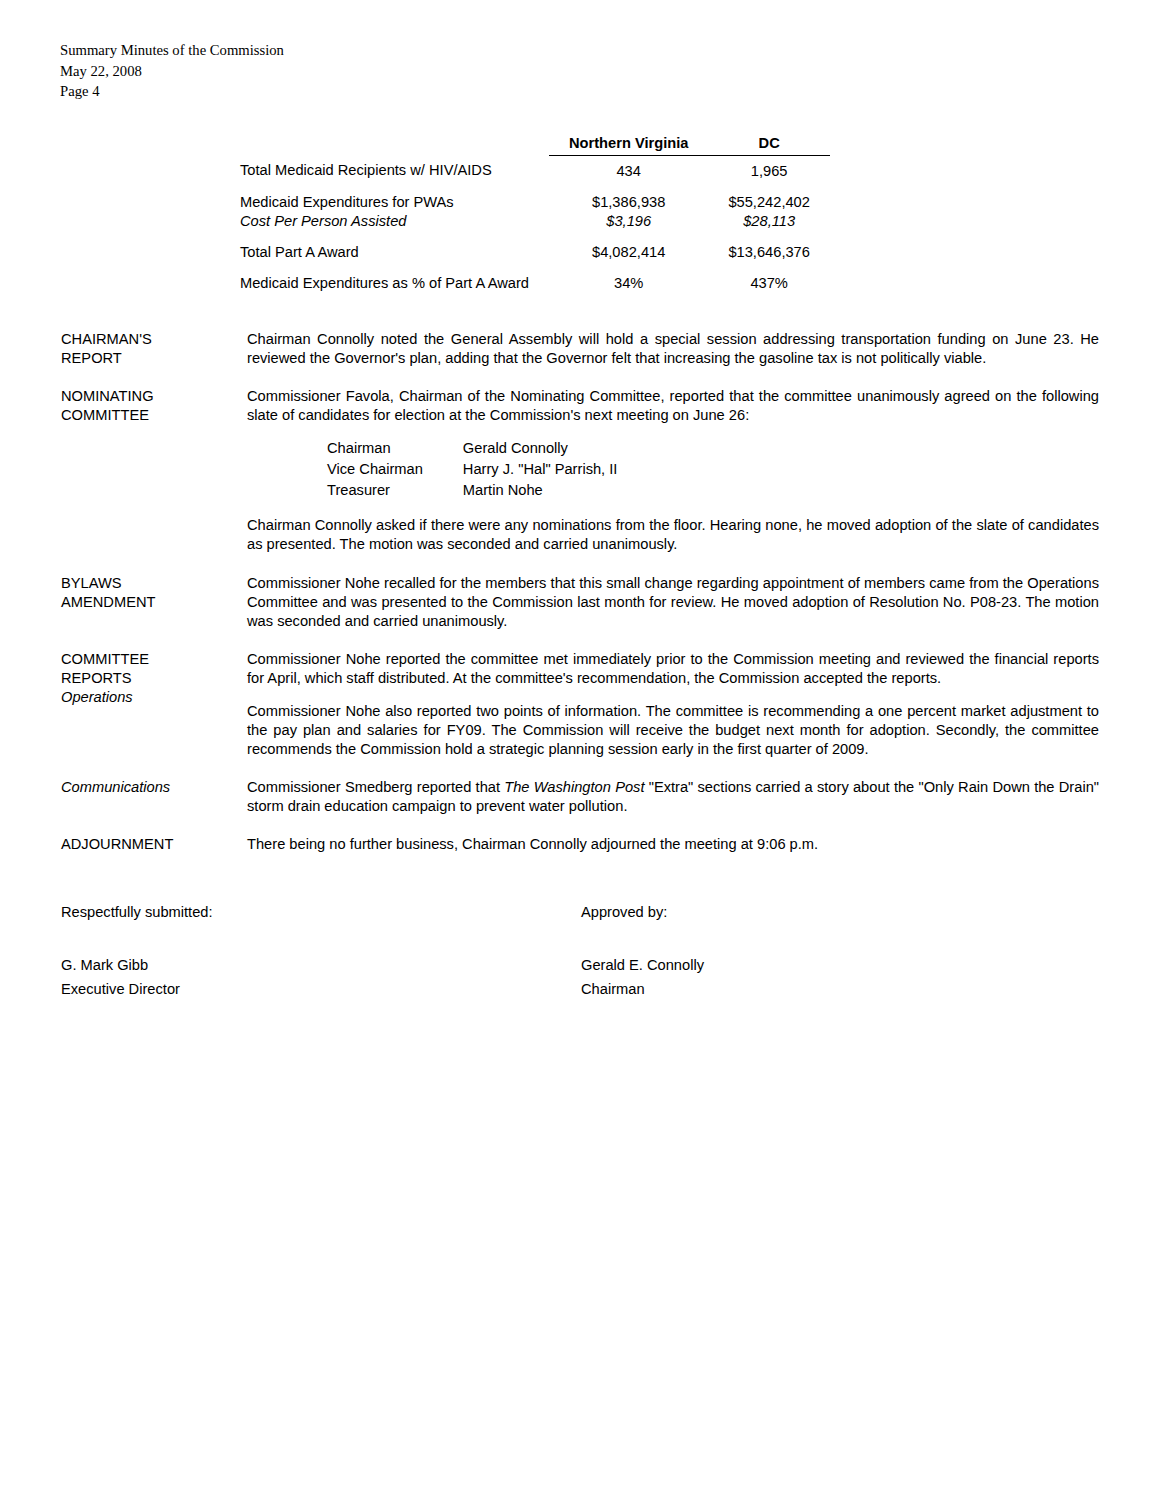Summary Minutes of the Commission
May 22, 2008
Page 4
| | Northern Virginia | DC |
| --- | --- | --- |
| Total Medicaid Recipients w/ HIV/AIDS | 434 | 1,965 |
| Medicaid Expenditures for PWAs Cost Per Person Assisted | $1,386,938 $3,196 | $55,242,402 $28,113 |
| Total Part A Award | $4,082,414 | $13,646,376 |
| Medicaid Expenditures as % of Part A Award | 34% | 437% |
| Chairman's Report | Chairman Connolly noted the General Assembly will hold a special session addressing transportation funding on June 23. He reviewed the Governor's plan, adding that the Governor felt that increasing the gasoline tax is not politically viable. |
| Nominating Committee | Commissioner Favola, Chairman of the Nominating Committee, reported that the committee unanimously agreed on the following slate of candidates for election at the Commission's next meeting on June 26: / Chairman / Gerald Connolly / / Vice Chairman / Harry J. "Hal" Parrish, II / / Treasurer / Martin Nohe / Chairman Connolly asked if there were any nominations from the floor. Hearing none, he moved adoption of the slate of candidates as presented. The motion was seconded and carried unanimously. |
| Bylaws Amendment | Commissioner Nohe recalled for the members that this small change regarding appointment of members came from the Operations Committee and was presented to the Commission last month for review. He moved adoption of Resolution No. P08-23. The motion was seconded and carried unanimously. |
| Committee Reports Operations | Commissioner Nohe reported the committee met immediately prior to the Commission meeting and reviewed the financial reports for April, which staff distributed. At the committee's recommendation, the Commission accepted the reports. Commissioner Nohe also reported two points of information. The committee is recommending a one percent market adjustment to the pay plan and salaries for FY09. The Commission will receive the budget next month for adoption. Secondly, the committee recommends the Commission hold a strategic planning session early in the first quarter of 2009. |
| Communications | Commissioner Smedberg reported that The Washington Post "Extra" sections carried a story about the "Only Rain Down the Drain" storm drain education campaign to prevent water pollution. |
| Adjournment | There being no further business, Chairman Connolly adjourned the meeting at 9:06 p.m. |
| Respectfully submitted: | Approved by: |
| G. Mark Gibb | Gerald E. Connolly |
| Executive Director | Chairman |